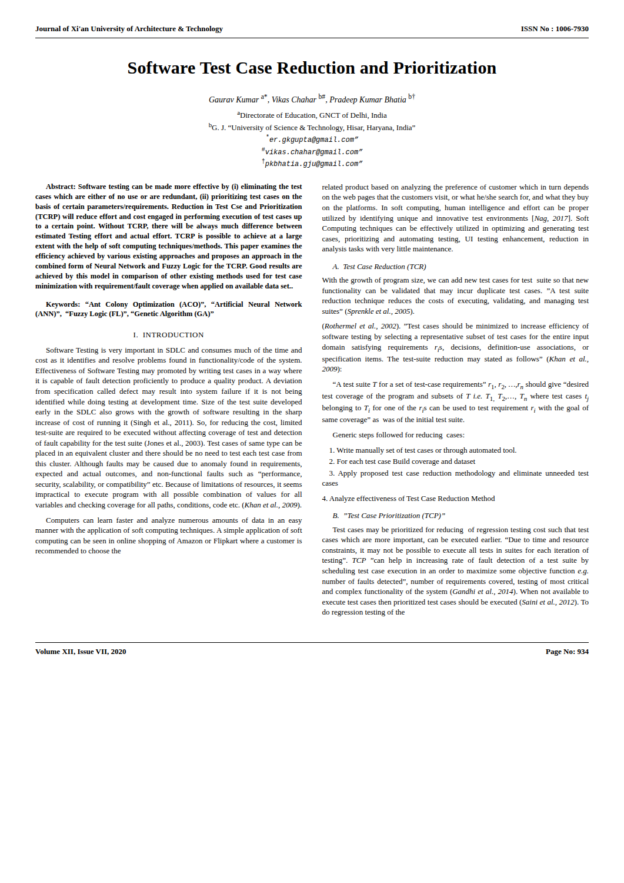Journal of Xi'an University of Architecture & Technology ISSN No : 1006-7930
Software Test Case Reduction and Prioritization
Gaurav Kumar a*, Vikas Chahar b#, Pradeep Kumar Bhatia b†
aDirectorate of Education, GNCT of Delhi, India
bG. J. “University of Science & Technology, Hisar, Haryana, India”
*er.gkgupta@gmail.com”
#vikas.chahar@gmail.com”
†pkbhatia.gju@gmail.com”
Abstract: Software testing can be made more effective by (i) eliminating the test cases which are either of no use or are redundant, (ii) prioritizing test cases on the basis of certain parameters/requirements. Reduction in Test Cse and Prioritization (TCRP) will reduce effort and cost engaged in performing execution of test cases up to a certain point. Without TCRP, there will be always much difference between estimated Testing effort and actual effort. TCRP is possible to achieve at a large extent with the help of soft computing techniques/methods. This paper examines the efficiency achieved by various existing approaches and proposes an approach in the combined form of Neural Network and Fuzzy Logic for the TCRP. Good results are achieved by this model in comparison of other existing methods used for test case minimization with requirement/fault coverage when applied on available data set..
Keywords: “Ant Colony Optimization (ACO)”, “Artificial Neural Network (ANN)”, “Fuzzy Logic (FL)”, “Genetic Algorithm (GA)”
I. INTRODUCTION
Software Testing is very important in SDLC and consumes much of the time and cost as it identifies and resolve problems found in functionality/code of the system. Effectiveness of Software Testing may promoted by writing test cases in a way where it is capable of fault detection proficiently to produce a quality product. A deviation from specification called defect may result into system failure if it is not being identified while doing testing at development time. Size of the test suite developed early in the SDLC also grows with the growth of software resulting in the sharp increase of cost of running it (Singh et al., 2011). So, for reducing the cost, limited test-suite are required to be executed without affecting coverage of test and detection of fault capability for the test suite (Jones et al., 2003). Test cases of same type can be placed in an equivalent cluster and there should be no need to test each test case from this cluster. Although faults may be caused due to anomaly found in requirements, expected and actual outcomes, and non-functional faults such as “performance, security, scalability, or compatibility” etc. Because of limitations of resources, it seems impractical to execute program with all possible combination of values for all variables and checking coverage for all paths, conditions, code etc. (Khan et al., 2009).
Computers can learn faster and analyze numerous amounts of data in an easy manner with the application of soft computing techniques. A simple application of soft computing can be seen in online shopping of Amazon or Flipkart where a customer is recommended to choose the
related product based on analyzing the preference of customer which in turn depends on the web pages that the customers visit, or what he/she search for, and what they buy on the platforms. In soft computing, human intelligence and effort can be proper utilized by identifying unique and innovative test environments [Nag, 2017]. Soft Computing techniques can be effectively utilized in optimizing and generating test cases, prioritizing and automating testing, UI testing enhancement, reduction in analysis tasks with very little maintenance.
A. Test Case Reduction (TCR)
With the growth of program size, we can add new test cases for test suite so that new functionality can be validated that may incur duplicate test cases. ”A test suite reduction technique reduces the costs of executing, validating, and managing test suites” (Sprenkle et al., 2005).
(Rothermel et al., 2002). ”Test cases should be minimized to increase efficiency of software testing by selecting a representative subset of test cases for the entire input domain satisfying requirements ris, decisions, definition-use associations, or specification items. The test-suite reduction may stated as follows” (Khan et al., 2009):
“A test suite T for a set of test-case requirements” r1, r2, …,rn should give “desired test coverage of the program and subsets of T i.e. T1, T2,…, Tn where test cases tj belonging to Ti for one of the ris can be used to test requirement ri with the goal of same coverage” as was of the initial test suite.
Generic steps followed for reducing cases:
1. Write manually set of test cases or through automated tool.
2. For each test case Build coverage and dataset
3. Apply proposed test case reduction methodology and eliminate unneeded test cases
4. Analyze effectiveness of Test Case Reduction Method
B. ”Test Case Prioritization (TCP)”
Test cases may be prioritized for reducing of regression testing cost such that test cases which are more important, can be executed earlier. “Due to time and resource constraints, it may not be possible to execute all tests in suites for each iteration of testing”. TCP ”can help in increasing rate of fault detection of a test suite by scheduling test case execution in an order to maximize some objective function e.g. number of faults detected”, number of requirements covered, testing of most critical and complex functionality of the system (Gandhi et al., 2014). When not available to execute test cases then prioritized test cases should be executed (Saini et al., 2012). To do regression testing of the
Volume XII, Issue VII, 2020 Page No: 934